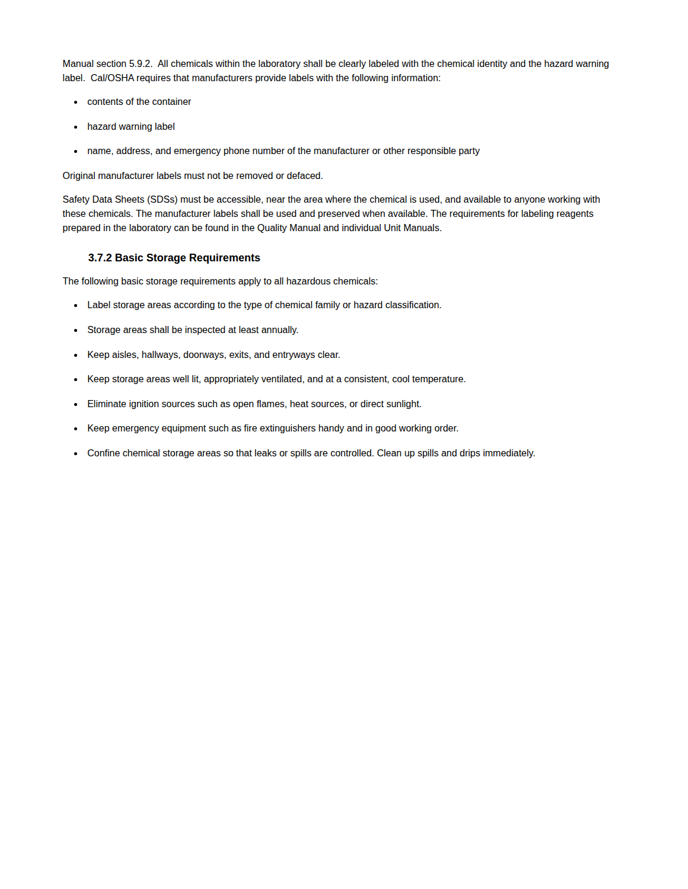Manual section 5.9.2. All chemicals within the laboratory shall be clearly labeled with the chemical identity and the hazard warning label. Cal/OSHA requires that manufacturers provide labels with the following information:
contents of the container
hazard warning label
name, address, and emergency phone number of the manufacturer or other responsible party
Original manufacturer labels must not be removed or defaced.
Safety Data Sheets (SDSs) must be accessible, near the area where the chemical is used, and available to anyone working with these chemicals. The manufacturer labels shall be used and preserved when available. The requirements for labeling reagents prepared in the laboratory can be found in the Quality Manual and individual Unit Manuals.
3.7.2 Basic Storage Requirements
The following basic storage requirements apply to all hazardous chemicals:
Label storage areas according to the type of chemical family or hazard classification.
Storage areas shall be inspected at least annually.
Keep aisles, hallways, doorways, exits, and entryways clear.
Keep storage areas well lit, appropriately ventilated, and at a consistent, cool temperature.
Eliminate ignition sources such as open flames, heat sources, or direct sunlight.
Keep emergency equipment such as fire extinguishers handy and in good working order.
Confine chemical storage areas so that leaks or spills are controlled. Clean up spills and drips immediately.